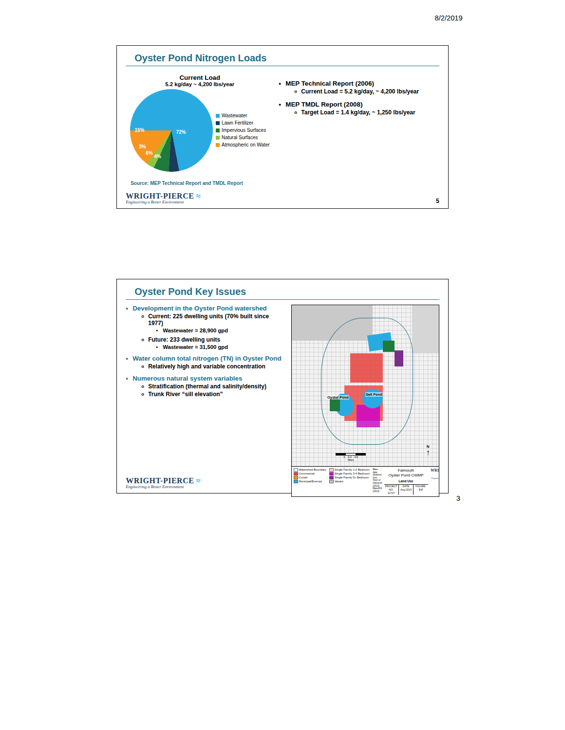8/2/2019
Oyster Pond Nitrogen Loads
Current Load
5.2 kg/day ~ 4,200 lbs/year
72% 4% 6% 3% 15%
Wastewater
Lawn Fertilizer
Impervious Surfaces
Natural Surfaces
Atmospheric on Water
Source: MEP Technical Report and TMDL Report
MEP Technical Report (2006)
Current Load = 5.2 kg/day, ~ 4,200 lbs/year
MEP TMDL Report (2008)
Target Load = 1.4 kg/day, ~ 1,250 lbs/year
WRIGHT-PIERCE ≈
Engineering a Better Environment
5
Oyster Pond Key Issues
Development in the Oyster Pond watershed
Current: 225 dwelling units (70% built since 1977)
Wastewater = 28,900 gpd
Future: 233 dwelling units
Wastewater = 31,500 gpd
Water column total nitrogen (TN) in Oyster Pond
Relatively high and variable concentration
Numerous natural system variables
Stratification (thermal and salinity/density)
Trunk River “sill elevation”
Oyster Pond
Salt Pond
N
↑
0 0.3 0.6
Miles
Watershed Boundary
Commercial
Condo
Municipal/Exempt
Single Family 1-2 Bedroom
Single Family 3-4 Bedroom
Single Family 5+ Bedroom
Vacant
Base data obtained from
Town of Falmouth (2013),
MassGIS (2013)
Falmouth
Oyster Pond CWMP
Land Use
PROJECT NO.
12727
DATE
Aug 2013
FIGURE:
2-2
WRIGHT-PIERCE ≈
Engineering a Better Environment
WRIGHT-PIERCE ≈
Engineering a Better Environment
3